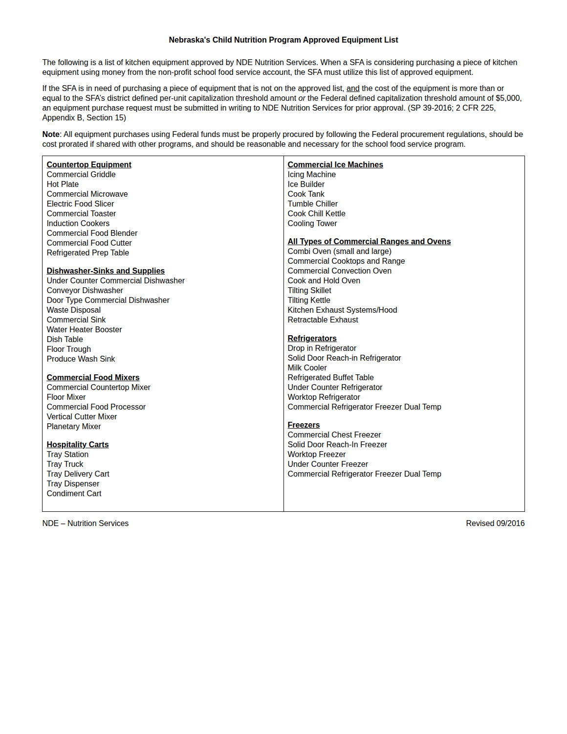Nebraska's Child Nutrition Program Approved Equipment List
The following is a list of kitchen equipment approved by NDE Nutrition Services. When a SFA is considering purchasing a piece of kitchen equipment using money from the non-profit school food service account, the SFA must utilize this list of approved equipment.
If the SFA is in need of purchasing a piece of equipment that is not on the approved list, and the cost of the equipment is more than or equal to the SFA’s district defined per-unit capitalization threshold amount or the Federal defined capitalization threshold amount of $5,000, an equipment purchase request must be submitted in writing to NDE Nutrition Services for prior approval. (SP 39-2016; 2 CFR 225, Appendix B, Section 15)
Note: All equipment purchases using Federal funds must be properly procured by following the Federal procurement regulations, should be cost prorated if shared with other programs, and should be reasonable and necessary for the school food service program.
| Countertop Equipment Commercial Griddle Hot Plate Commercial Microwave Electric Food Slicer Commercial Toaster Induction Cookers Commercial Food Blender Commercial Food Cutter Refrigerated Prep Table Dishwasher-Sinks and Supplies Under Counter Commercial Dishwasher Conveyor Dishwasher Door Type Commercial Dishwasher Waste Disposal Commercial Sink Water Heater Booster Dish Table Floor Trough Produce Wash Sink Commercial Food Mixers Commercial Countertop Mixer Floor Mixer Commercial Food Processor Vertical Cutter Mixer Planetary Mixer Hospitality Carts Tray Station Tray Truck Tray Delivery Cart Tray Dispenser Condiment Cart | Commercial Ice Machines Icing Machine Ice Builder Cook Tank Tumble Chiller Cook Chill Kettle Cooling Tower All Types of Commercial Ranges and Ovens Combi Oven (small and large) Commercial Cooktops and Range Commercial Convection Oven Cook and Hold Oven Tilting Skillet Tilting Kettle Kitchen Exhaust Systems/Hood Retractable Exhaust Refrigerators Drop in Refrigerator Solid Door Reach-in Refrigerator Milk Cooler Refrigerated Buffet Table Under Counter Refrigerator Worktop Refrigerator Commercial Refrigerator Freezer Dual Temp Freezers Commercial Chest Freezer Solid Door Reach-In Freezer Worktop Freezer Under Counter Freezer Commercial Refrigerator Freezer Dual Temp |
NDE – Nutrition Services Revised 09/2016